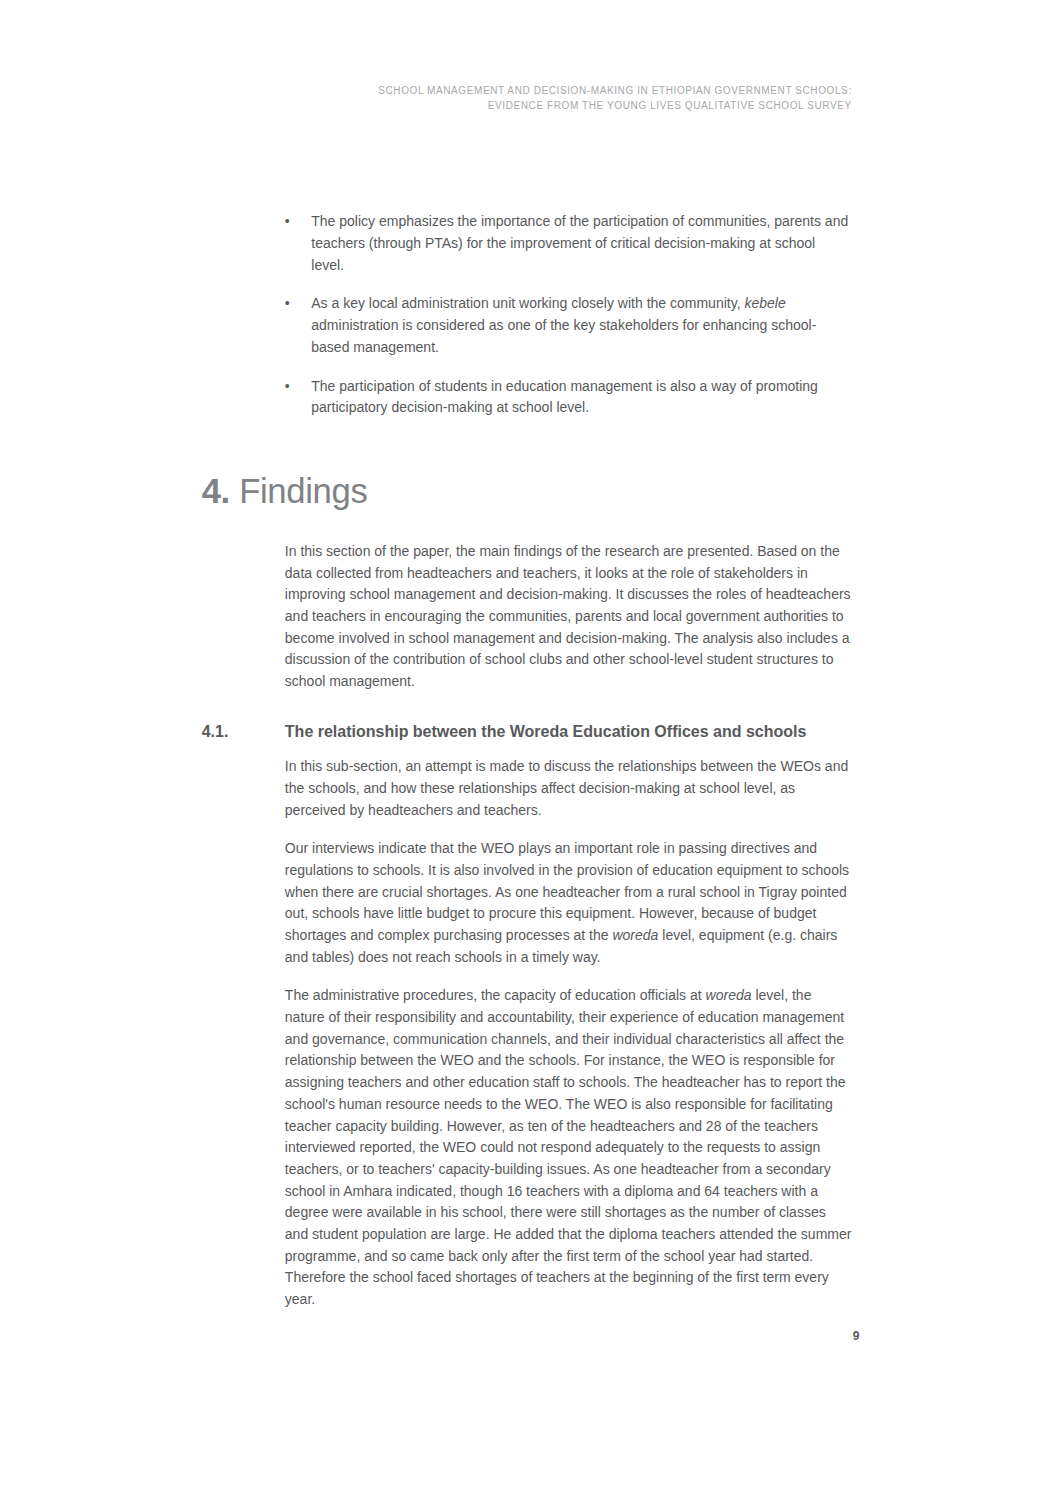SCHOOL MANAGEMENT AND DECISION-MAKING IN ETHIOPIAN GOVERNMENT SCHOOLS:
EVIDENCE FROM THE YOUNG LIVES QUALITATIVE SCHOOL SURVEY
The policy emphasizes the importance of the participation of communities, parents and teachers (through PTAs) for the improvement of critical decision-making at school level.
As a key local administration unit working closely with the community, kebele administration is considered as one of the key stakeholders for enhancing school-based management.
The participation of students in education management is also a way of promoting participatory decision-making at school level.
4. Findings
In this section of the paper, the main findings of the research are presented. Based on the data collected from headteachers and teachers, it looks at the role of stakeholders in improving school management and decision-making. It discusses the roles of headteachers and teachers in encouraging the communities, parents and local government authorities to become involved in school management and decision-making. The analysis also includes a discussion of the contribution of school clubs and other school-level student structures to school management.
4.1. The relationship between the Woreda Education Offices and schools
In this sub-section, an attempt is made to discuss the relationships between the WEOs and the schools, and how these relationships affect decision-making at school level, as perceived by headteachers and teachers.
Our interviews indicate that the WEO plays an important role in passing directives and regulations to schools. It is also involved in the provision of education equipment to schools when there are crucial shortages. As one headteacher from a rural school in Tigray pointed out, schools have little budget to procure this equipment. However, because of budget shortages and complex purchasing processes at the woreda level, equipment (e.g. chairs and tables) does not reach schools in a timely way.
The administrative procedures, the capacity of education officials at woreda level, the nature of their responsibility and accountability, their experience of education management and governance, communication channels, and their individual characteristics all affect the relationship between the WEO and the schools. For instance, the WEO is responsible for assigning teachers and other education staff to schools. The headteacher has to report the school's human resource needs to the WEO. The WEO is also responsible for facilitating teacher capacity building. However, as ten of the headteachers and 28 of the teachers interviewed reported, the WEO could not respond adequately to the requests to assign teachers, or to teachers' capacity-building issues. As one headteacher from a secondary school in Amhara indicated, though 16 teachers with a diploma and 64 teachers with a degree were available in his school, there were still shortages as the number of classes and student population are large. He added that the diploma teachers attended the summer programme, and so came back only after the first term of the school year had started. Therefore the school faced shortages of teachers at the beginning of the first term every year.
9